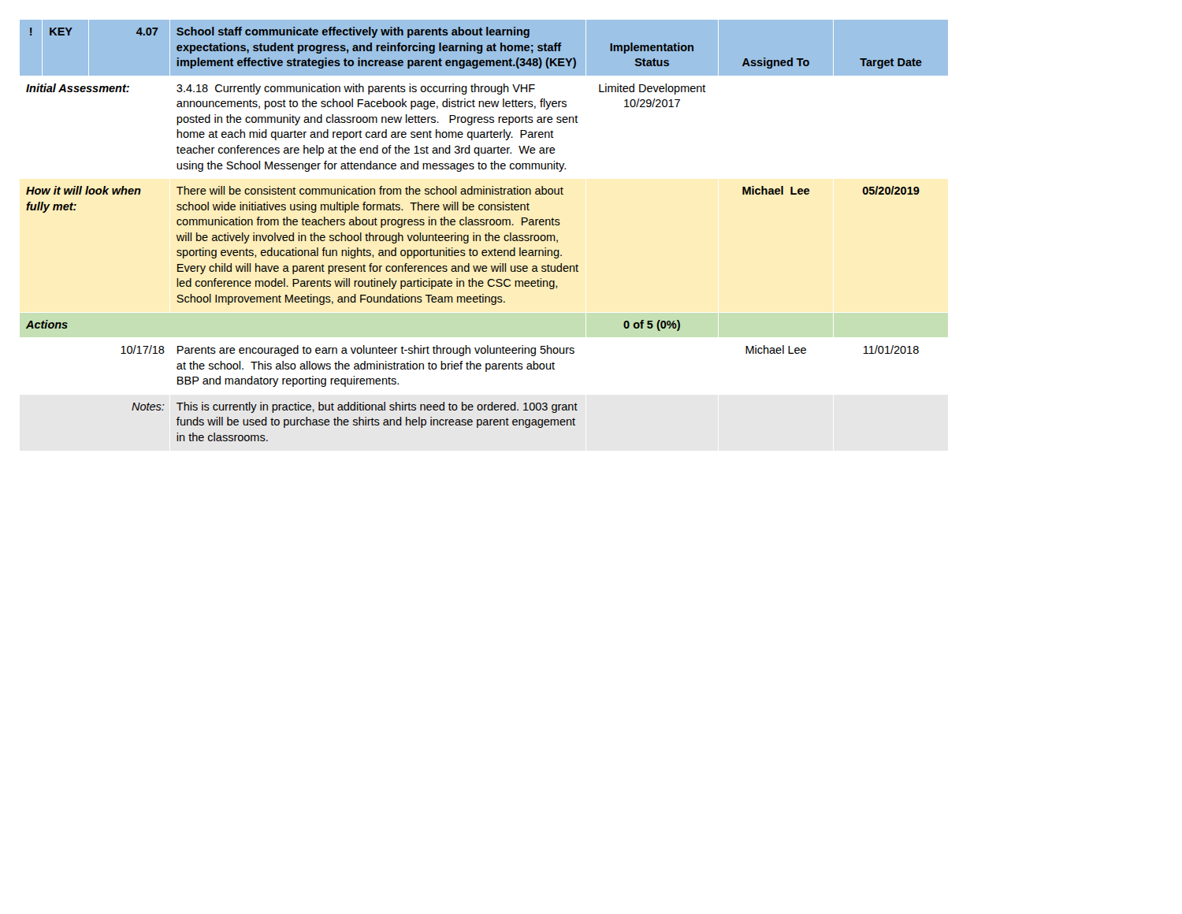| ! | KEY | 4.07 | School staff communicate effectively with parents about learning expectations, student progress, and reinforcing learning at home; staff implement effective strategies to increase parent engagement.(348) (KEY) | Implementation Status | Assigned To | Target Date |
| Initial Assessment: | 3.4.18 Currently communication with parents is occurring through VHF announcements, post to the school Facebook page, district new letters, flyers posted in the community and classroom new letters. Progress reports are sent home at each mid quarter and report card are sent home quarterly. Parent teacher conferences are help at the end of the 1st and 3rd quarter. We are using the School Messenger for attendance and messages to the community. | Limited Development 10/29/2017 | | |
| How it will look when fully met: | There will be consistent communication from the school administration about school wide initiatives using multiple formats. There will be consistent communication from the teachers about progress in the classroom. Parents will be actively involved in the school through volunteering in the classroom, sporting events, educational fun nights, and opportunities to extend learning. Every child will have a parent present for conferences and we will use a student led conference model. Parents will routinely participate in the CSC meeting, School Improvement Meetings, and Foundations Team meetings. | | Michael Lee | 05/20/2019 |
| Actions | 0 of 5 (0%) | | |
| | 10/17/18 | Parents are encouraged to earn a volunteer t-shirt through volunteering 5hours at the school. This also allows the administration to brief the parents about BBP and mandatory reporting requirements. | | Michael Lee | 11/01/2018 |
| Notes: | This is currently in practice, but additional shirts need to be ordered. 1003 grant funds will be used to purchase the shirts and help increase parent engagement in the classrooms. | | | |